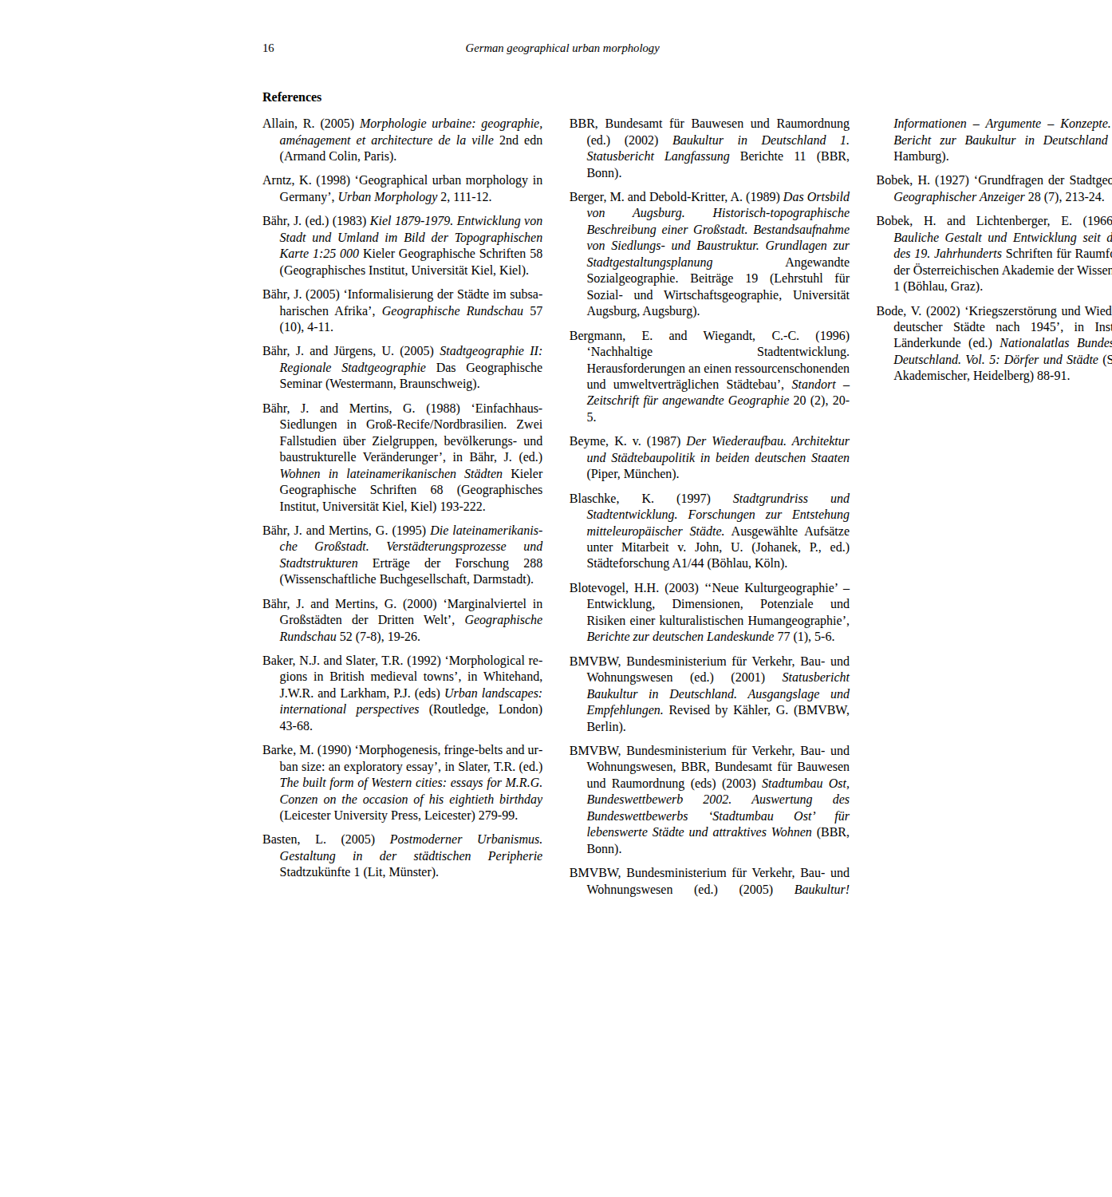16
German geographical urban morphology
References
Allain, R. (2005) Morphologie urbaine: geographie, aménagement et architecture de la ville 2nd edn (Armand Colin, Paris).
Arntz, K. (1998) ‘Geographical urban morphology in Germany’, Urban Morphology 2, 111-12.
Bähr, J. (ed.) (1983) Kiel 1879-1979. Entwicklung von Stadt und Umland im Bild der Topographischen Karte 1:25 000 Kieler Geographische Schriften 58 (Geographisches Institut, Universität Kiel, Kiel).
Bähr, J. (2005) ‘Informalisierung der Städte im subsaharischen Afrika’, Geographische Rundschau 57 (10), 4-11.
Bähr, J. and Jürgens, U. (2005) Stadtgeographie II: Regionale Stadtgeographie Das Geographische Seminar (Westermann, Braunschweig).
Bähr, J. and Mertins, G. (1988) ‘Einfachhaus-Siedlungen in Groß-Recife/Nordbrasilien. Zwei Fallstudien über Zielgruppen, bevölkerungs- und baustrukturelle Veränderunger’, in Bähr, J. (ed.) Wohnen in lateinamerikanischen Städten Kieler Geographische Schriften 68 (Geographisches Institut, Universität Kiel, Kiel) 193-222.
Bähr, J. and Mertins, G. (1995) Die lateinamerikanische Großstadt. Verstädterungsprozesse und Stadtstrukturen Erträge der Forschung 288 (Wissenschaftliche Buchgesellschaft, Darmstadt).
Bähr, J. and Mertins, G. (2000) ‘Marginalviertel in Großstädten der Dritten Welt’, Geographische Rundschau 52 (7-8), 19-26.
Baker, N.J. and Slater, T.R. (1992) ‘Morphological regions in British medieval towns’, in Whitehand, J.W.R. and Larkham, P.J. (eds) Urban landscapes: international perspectives (Routledge, London) 43-68.
Barke, M. (1990) ‘Morphogenesis, fringe-belts and urban size: an exploratory essay’, in Slater, T.R. (ed.) The built form of Western cities: essays for M.R.G. Conzen on the occasion of his eightieth birthday (Leicester University Press, Leicester) 279-99.
Basten, L. (2005) Postmoderner Urbanismus. Gestaltung in der städtischen Peripherie Stadtzukünfte 1 (Lit, Münster).
BBR, Bundesamt für Bauwesen und Raumordnung (ed.) (2002) Baukultur in Deutschland 1. Statusbericht Langfassung Berichte 11 (BBR, Bonn).
Berger, M. and Debold-Kritter, A. (1989) Das Ortsbild von Augsburg. Historisch-topographische Beschreibung einer Großstadt. Bestandsaufnahme von Siedlungs- und Baustruktur. Grundlagen zur Stadtgestaltungsplanung Angewandte Sozialgeographie. Beiträge 19 (Lehrstuhl für Sozial- und Wirtschaftsgeographie, Universität Augsburg, Augsburg).
Bergmann, E. and Wiegandt, C.-C. (1996) ‘Nachhaltige Stadtentwicklung. Herausforderungen an einen ressourcenschonenden und umweltverträglichen Städtebau’, Standort – Zeitschrift für angewandte Geographie 20 (2), 20-5.
Beyme, K. v. (1987) Der Wiederaufbau. Architektur und Städtebaupolitik in beiden deutschen Staaten (Piper, München).
Blaschke, K. (1997) Stadtgrundriss und Stadtentwicklung. Forschungen zur Entstehung mitteleuropäischer Städte. Ausgewählte Aufsätze unter Mitarbeit v. John, U. (Johanek, P., ed.) Städteforschung A1/44 (Böhlau, Köln).
Blotevogel, H.H. (2003) ‘‘Neue Kulturgeographie’ – Entwicklung, Dimensionen, Potenziale und Risiken einer kulturalistischen Humangeographie’, Berichte zur deutschen Landeskunde 77 (1), 5-6.
BMVBW, Bundesministerium für Verkehr, Bau- und Wohnungswesen (ed.) (2001) Statusbericht Baukultur in Deutschland. Ausgangslage und Empfehlungen. Revised by Kähler, G. (BMVBW, Berlin).
BMVBW, Bundesministerium für Verkehr, Bau- und Wohnungswesen, BBR, Bundesamt für Bauwesen und Raumordnung (eds) (2003) Stadtumbau Ost, Bundeswettbewerb 2002. Auswertung des Bundeswettbewerbs ‘Stadtumbau Ost’ für lebenswerte Städte und attraktives Wohnen (BBR, Bonn).
BMVBW, Bundesministerium für Verkehr, Bau- und Wohnungswesen (ed.) (2005) Baukultur! Informationen – Argumente – Konzepte. Zweiter Bericht zur Baukultur in Deutschland (Junius, Hamburg).
Bobek, H. (1927) ‘Grundfragen der Stadtgeographie’ Geographischer Anzeiger 28 (7), 213-24.
Bobek, H. and Lichtenberger, E. (1966) Wien. Bauliche Gestalt und Entwicklung seit der Mitte des 19. Jahrhunderts Schriften für Raumforschung der Österreichischen Akademie der Wissenschaften 1 (Böhlau, Graz).
Bode, V. (2002) ‘Kriegszerstörung und Wiederaufbau deutscher Städte nach 1945’, in Institut für Länderkunde (ed.) Nationalatlas Bundesrepublik Deutschland. Vol. 5: Dörfer und Städte (Spektrum Akademischer, Heidelberg) 88-91.